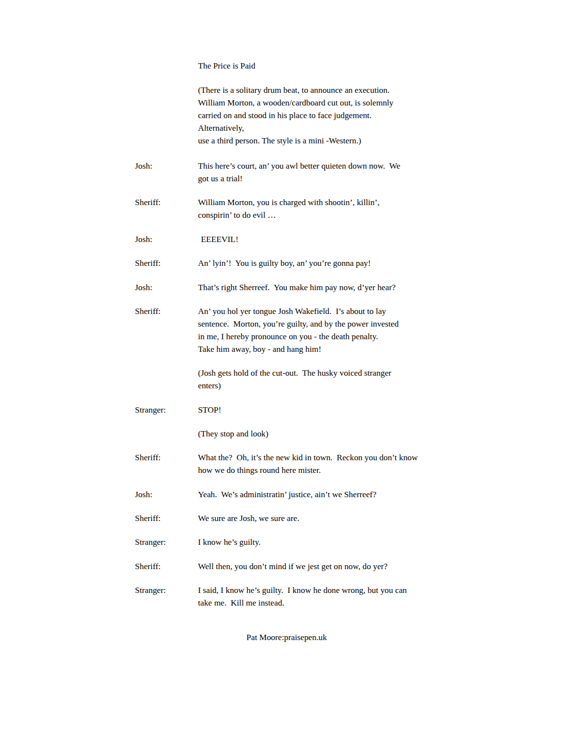The Price is Paid
(There is a solitary drum beat, to announce an execution.
William Morton, a wooden/cardboard cut out, is solemnly
carried on and stood in his place to face judgement. Alternatively,
use a third person. The style is a mini -Western.)
Josh:
This here’s court, an’ you awl better quieten down now. We
got us a trial!
Sheriff:
William Morton, you is charged with shootin’, killin’,
conspirin’ to do evil …
Josh:
EEEEVIL!
Sheriff:
An’ lyin’! You is guilty boy, an’ you’re gonna pay!
Josh:
That’s right Sherreef. You make him pay now, d’yer hear?
Sheriff:
An’ you hol yer tongue Josh Wakefield. I’s about to lay
sentence. Morton, you’re guilty, and by the power invested
in me, I hereby pronounce on you - the death penalty.
Take him away, boy - and hang him!
(Josh gets hold of the cut-out. The husky voiced stranger
enters)
Stranger:
STOP!
(They stop and look)
Sheriff:
What the? Oh, it’s the new kid in town. Reckon you don’t know
how we do things round here mister.
Josh:
Yeah. We’s administratin’ justice, ain’t we Sherreef?
Sheriff:
We sure are Josh, we sure are.
Stranger:
I know he’s guilty.
Sheriff:
Well then, you don’t mind if we jest get on now, do yer?
Stranger:
I said, I know he’s guilty. I know he done wrong, but you can
take me. Kill me instead.
Pat Moore:praisepen.uk